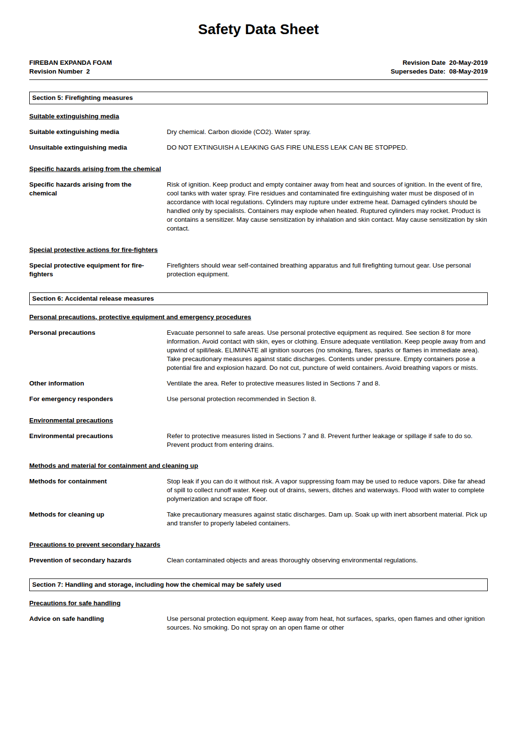Safety Data Sheet
FIREBAN EXPANDA FOAM
Revision Number 2
Revision Date 20-May-2019
Supersedes Date: 08-May-2019
Section 5: Firefighting measures
Suitable extinguishing media
| Suitable extinguishing media | Dry chemical. Carbon dioxide (CO2). Water spray. |
| Unsuitable extinguishing media | DO NOT EXTINGUISH A LEAKING GAS FIRE UNLESS LEAK CAN BE STOPPED. |
Specific hazards arising from the chemical
| Specific hazards arising from the chemical | Risk of ignition. Keep product and empty container away from heat and sources of ignition. In the event of fire, cool tanks with water spray. Fire residues and contaminated fire extinguishing water must be disposed of in accordance with local regulations. Cylinders may rupture under extreme heat. Damaged cylinders should be handled only by specialists. Containers may explode when heated. Ruptured cylinders may rocket. Product is or contains a sensitizer. May cause sensitization by inhalation and skin contact. May cause sensitization by skin contact. |
Special protective actions for fire-fighters
| Special protective equipment for fire-fighters | Firefighters should wear self-contained breathing apparatus and full firefighting turnout gear. Use personal protection equipment. |
Section 6: Accidental release measures
Personal precautions, protective equipment and emergency procedures
| Personal precautions | Evacuate personnel to safe areas. Use personal protective equipment as required. See section 8 for more information. Avoid contact with skin, eyes or clothing. Ensure adequate ventilation. Keep people away from and upwind of spill/leak. ELIMINATE all ignition sources (no smoking, flares, sparks or flames in immediate area). Take precautionary measures against static discharges. Contents under pressure. Empty containers pose a potential fire and explosion hazard. Do not cut, puncture of weld containers. Avoid breathing vapors or mists. |
| Other information | Ventilate the area. Refer to protective measures listed in Sections 7 and 8. |
| For emergency responders | Use personal protection recommended in Section 8. |
Environmental precautions
| Environmental precautions | Refer to protective measures listed in Sections 7 and 8. Prevent further leakage or spillage if safe to do so. Prevent product from entering drains. |
Methods and material for containment and cleaning up
| Methods for containment | Stop leak if you can do it without risk. A vapor suppressing foam may be used to reduce vapors. Dike far ahead of spill to collect runoff water. Keep out of drains, sewers, ditches and waterways. Flood with water to complete polymerization and scrape off floor. |
| Methods for cleaning up | Take precautionary measures against static discharges. Dam up. Soak up with inert absorbent material. Pick up and transfer to properly labeled containers. |
Precautions to prevent secondary hazards
| Prevention of secondary hazards | Clean contaminated objects and areas thoroughly observing environmental regulations. |
Section 7: Handling and storage, including how the chemical may be safely used
Precautions for safe handling
| Advice on safe handling | Use personal protection equipment. Keep away from heat, hot surfaces, sparks, open flames and other ignition sources. No smoking. Do not spray on an open flame or other |